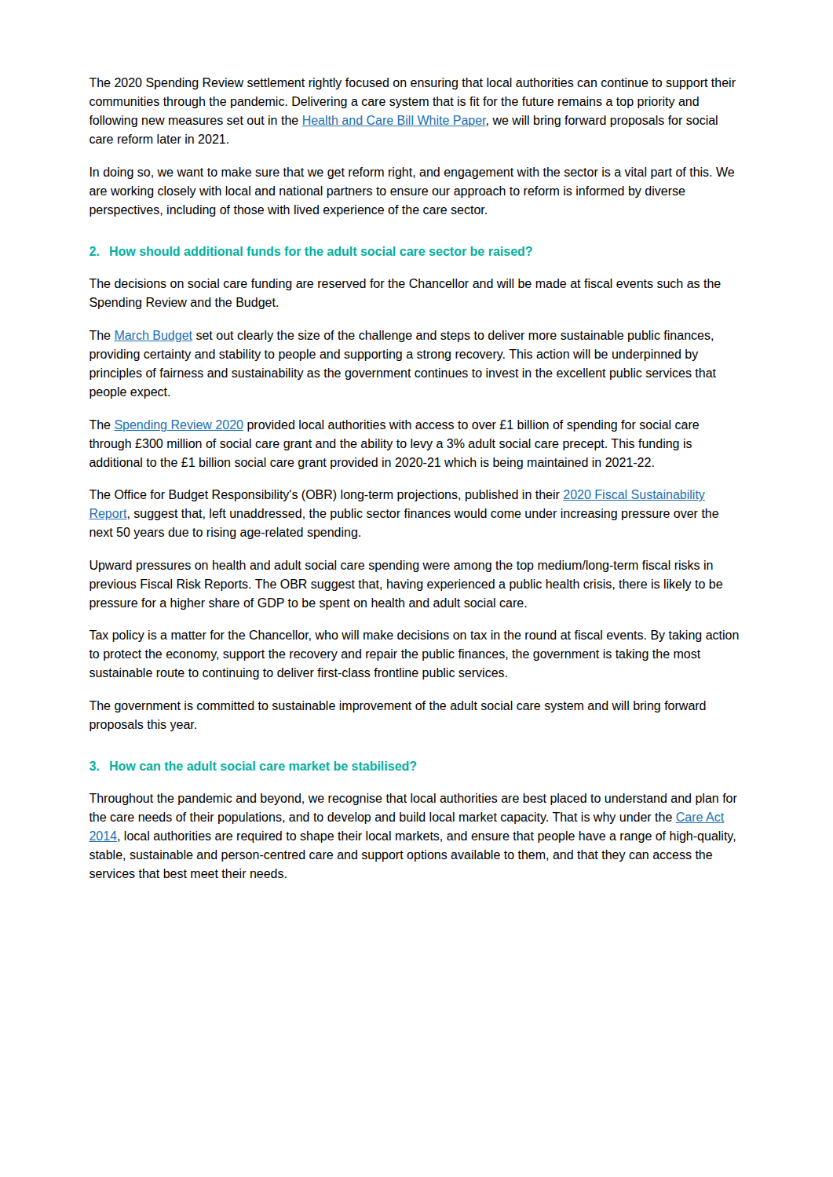The 2020 Spending Review settlement rightly focused on ensuring that local authorities can continue to support their communities through the pandemic. Delivering a care system that is fit for the future remains a top priority and following new measures set out in the Health and Care Bill White Paper, we will bring forward proposals for social care reform later in 2021.
In doing so, we want to make sure that we get reform right, and engagement with the sector is a vital part of this. We are working closely with local and national partners to ensure our approach to reform is informed by diverse perspectives, including of those with lived experience of the care sector.
2. How should additional funds for the adult social care sector be raised?
The decisions on social care funding are reserved for the Chancellor and will be made at fiscal events such as the Spending Review and the Budget.
The March Budget set out clearly the size of the challenge and steps to deliver more sustainable public finances, providing certainty and stability to people and supporting a strong recovery. This action will be underpinned by principles of fairness and sustainability as the government continues to invest in the excellent public services that people expect.
The Spending Review 2020 provided local authorities with access to over £1 billion of spending for social care through £300 million of social care grant and the ability to levy a 3% adult social care precept. This funding is additional to the £1 billion social care grant provided in 2020-21 which is being maintained in 2021-22.
The Office for Budget Responsibility's (OBR) long-term projections, published in their 2020 Fiscal Sustainability Report, suggest that, left unaddressed, the public sector finances would come under increasing pressure over the next 50 years due to rising age-related spending.
Upward pressures on health and adult social care spending were among the top medium/long-term fiscal risks in previous Fiscal Risk Reports. The OBR suggest that, having experienced a public health crisis, there is likely to be pressure for a higher share of GDP to be spent on health and adult social care.
Tax policy is a matter for the Chancellor, who will make decisions on tax in the round at fiscal events. By taking action to protect the economy, support the recovery and repair the public finances, the government is taking the most sustainable route to continuing to deliver first-class frontline public services.
The government is committed to sustainable improvement of the adult social care system and will bring forward proposals this year.
3. How can the adult social care market be stabilised?
Throughout the pandemic and beyond, we recognise that local authorities are best placed to understand and plan for the care needs of their populations, and to develop and build local market capacity. That is why under the Care Act 2014, local authorities are required to shape their local markets, and ensure that people have a range of high-quality, stable, sustainable and person-centred care and support options available to them, and that they can access the services that best meet their needs.